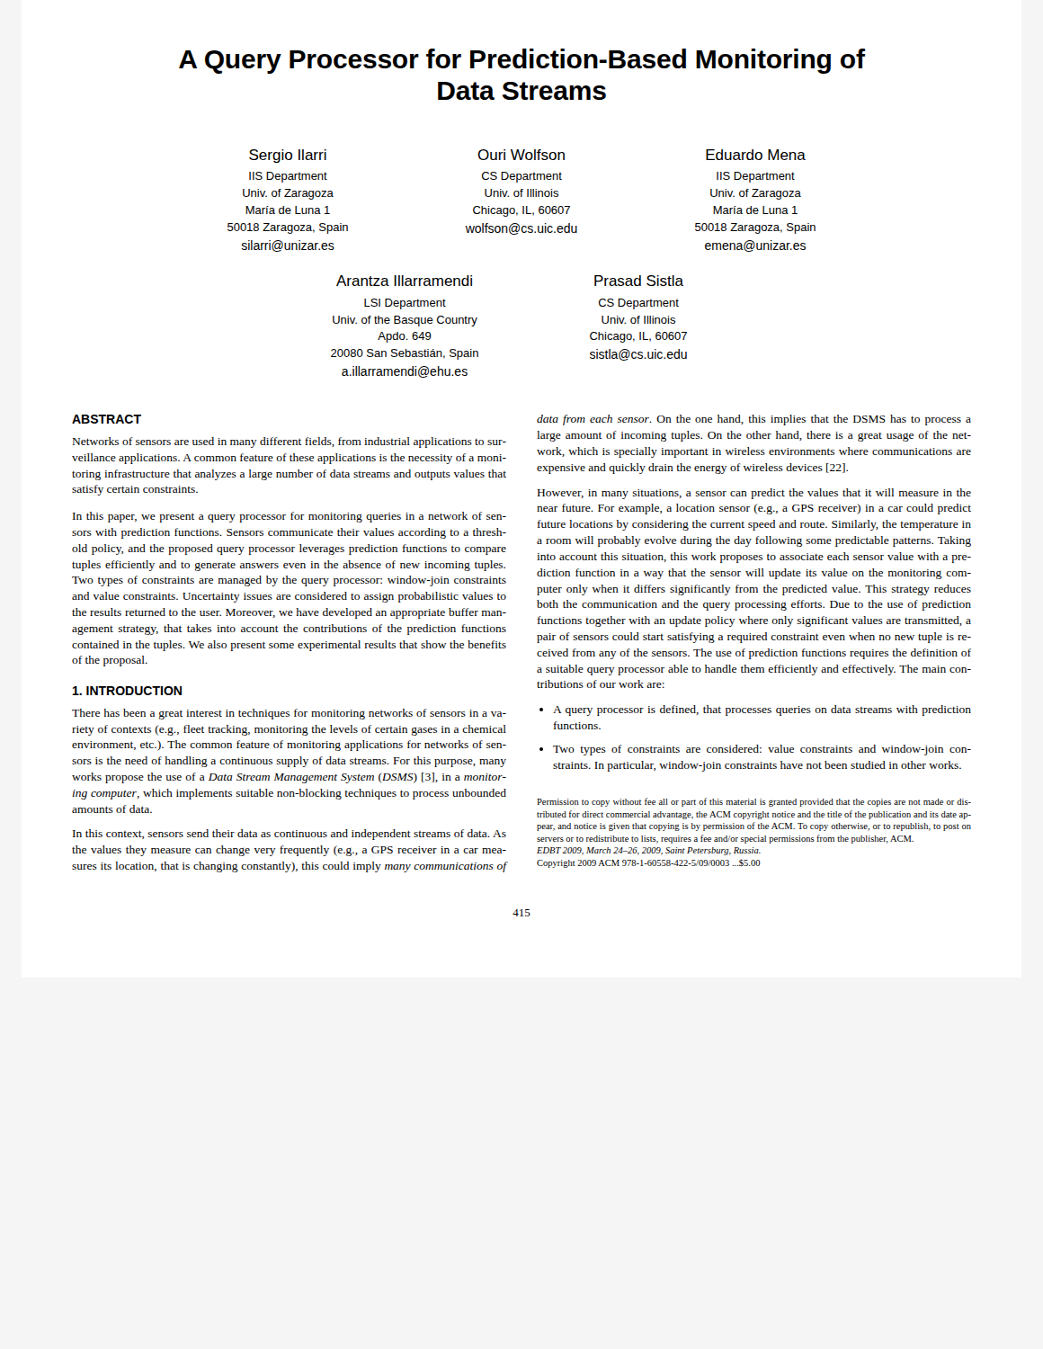A Query Processor for Prediction-Based Monitoring of
Data Streams
Sergio Ilarri
IIS Department
Univ. of Zaragoza
María de Luna 1
50018 Zaragoza, Spain
silarri@unizar.es
Ouri Wolfson
CS Department
Univ. of Illinois
Chicago, IL, 60607
wolfson@cs.uic.edu
Eduardo Mena
IIS Department
Univ. of Zaragoza
María de Luna 1
50018 Zaragoza, Spain
emena@unizar.es
Arantza Illarramendi
LSI Department
Univ. of the Basque Country
Apdo. 649
20080 San Sebastián, Spain
a.illarramendi@ehu.es
Prasad Sistla
CS Department
Univ. of Illinois
Chicago, IL, 60607
sistla@cs.uic.edu
Abstract
Networks of sensors are used in many different fields, from industrial applications to surveillance applications. A common feature of these applications is the necessity of a monitoring infrastructure that analyzes a large number of data streams and outputs values that satisfy certain constraints.
In this paper, we present a query processor for monitoring queries in a network of sensors with prediction functions. Sensors communicate their values according to a threshold policy, and the proposed query processor leverages prediction functions to compare tuples efficiently and to generate answers even in the absence of new incoming tuples. Two types of constraints are managed by the query processor: window-join constraints and value constraints. Uncertainty issues are considered to assign probabilistic values to the results returned to the user. Moreover, we have developed an appropriate buffer management strategy, that takes into account the contributions of the prediction functions contained in the tuples. We also present some experimental results that show the benefits of the proposal.
1. Introduction
There has been a great interest in techniques for monitoring networks of sensors in a variety of contexts (e.g., fleet tracking, monitoring the levels of certain gases in a chemical environment, etc.). The common feature of monitoring applications for networks of sensors is the need of handling a continuous supply of data streams. For this purpose, many works propose the use of a Data Stream Management System (DSMS) [3], in a monitoring computer, which implements suitable non-blocking techniques to process unbounded amounts of data.
In this context, sensors send their data as continuous and independent streams of data. As the values they measure can change very frequently (e.g., a GPS receiver in a car measures its location, that is changing constantly), this could imply many communications of data from each sensor. On the one hand, this implies that the DSMS has to process a large amount of incoming tuples. On the other hand, there is a great usage of the network, which is specially important in wireless environments where communications are expensive and quickly drain the energy of wireless devices [22].
However, in many situations, a sensor can predict the values that it will measure in the near future. For example, a location sensor (e.g., a GPS receiver) in a car could predict future locations by considering the current speed and route. Similarly, the temperature in a room will probably evolve during the day following some predictable patterns. Taking into account this situation, this work proposes to associate each sensor value with a prediction function in a way that the sensor will update its value on the monitoring computer only when it differs significantly from the predicted value. This strategy reduces both the communication and the query processing efforts. Due to the use of prediction functions together with an update policy where only significant values are transmitted, a pair of sensors could start satisfying a required constraint even when no new tuple is received from any of the sensors. The use of prediction functions requires the definition of a suitable query processor able to handle them efficiently and effectively. The main contributions of our work are:
A query processor is defined, that processes queries on data streams with prediction functions.
Two types of constraints are considered: value constraints and window-join constraints. In particular, window-join constraints have not been studied in other works.
Permission to copy without fee all or part of this material is granted provided that the copies are not made or distributed for direct commercial advantage, the ACM copyright notice and the title of the publication and its date appear, and notice is given that copying is by permission of the ACM. To copy otherwise, or to republish, to post on servers or to redistribute to lists, requires a fee and/or special permissions from the publisher, ACM.
EDBT 2009, March 24–26, 2009, Saint Petersburg, Russia.
Copyright 2009 ACM 978-1-60558-422-5/09/0003 ...$5.00
415